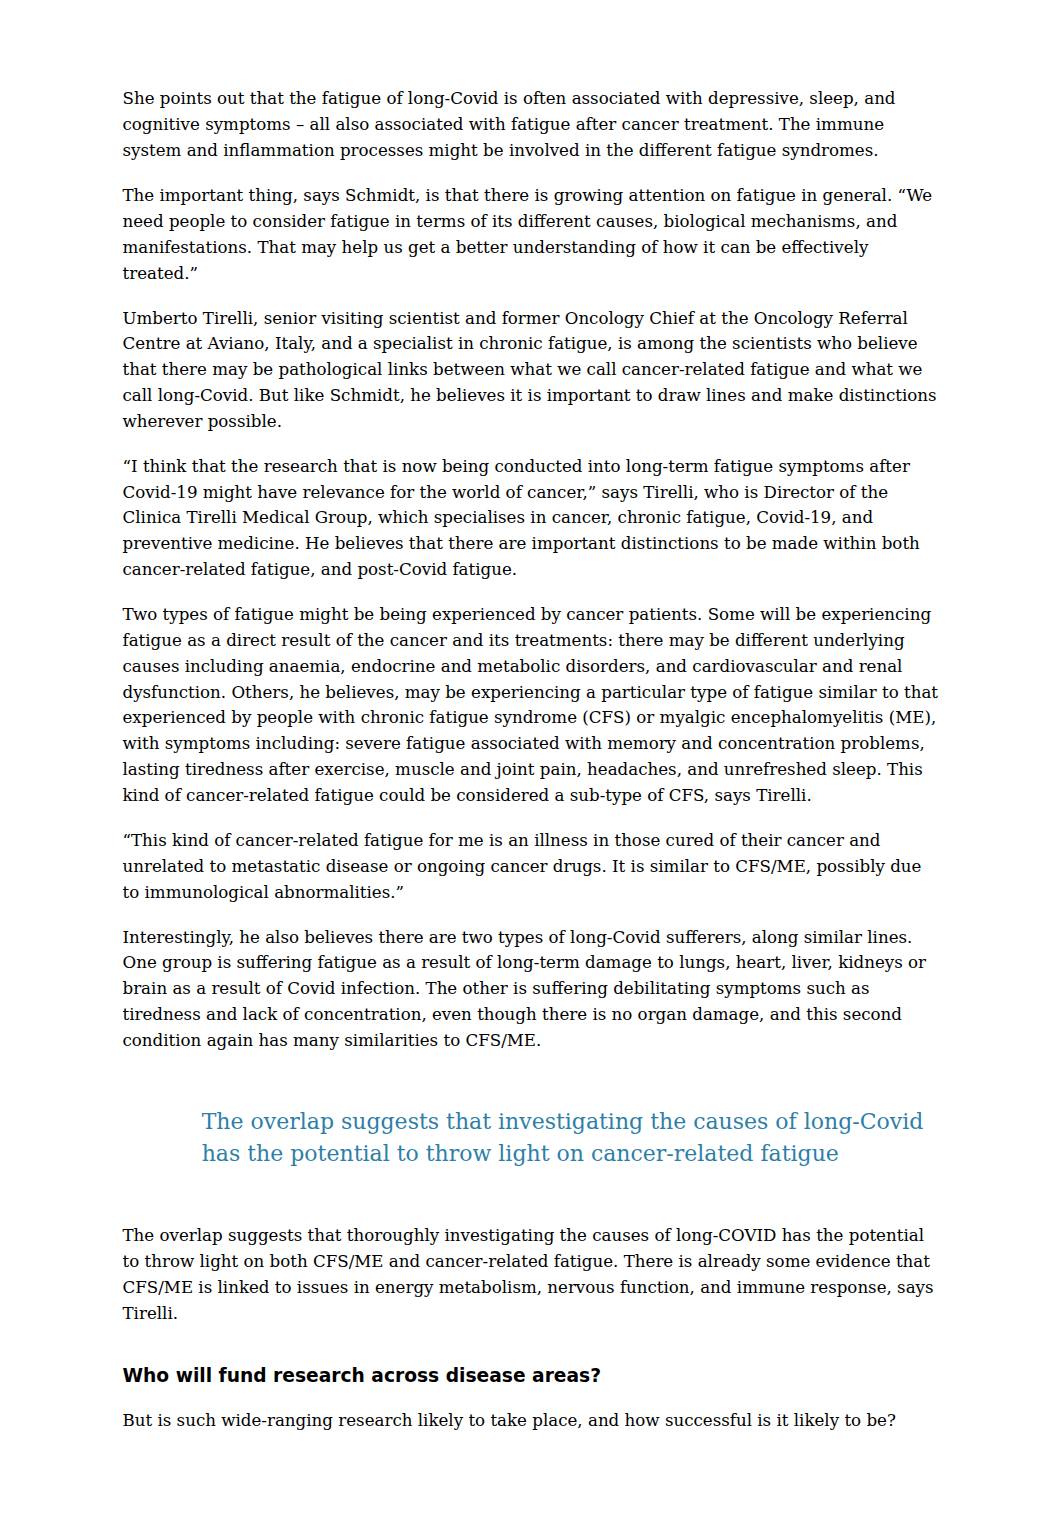She points out that the fatigue of long-Covid is often associated with depressive, sleep, and cognitive symptoms – all also associated with fatigue after cancer treatment. The immune system and inflammation processes might be involved in the different fatigue syndromes.
The important thing, says Schmidt, is that there is growing attention on fatigue in general. “We need people to consider fatigue in terms of its different causes, biological mechanisms, and manifestations. That may help us get a better understanding of how it can be effectively treated.”
Umberto Tirelli, senior visiting scientist and former Oncology Chief at the Oncology Referral Centre at Aviano, Italy, and a specialist in chronic fatigue, is among the scientists who believe that there may be pathological links between what we call cancer-related fatigue and what we call long-Covid. But like Schmidt, he believes it is important to draw lines and make distinctions wherever possible.
“I think that the research that is now being conducted into long-term fatigue symptoms after Covid-19 might have relevance for the world of cancer,” says Tirelli, who is Director of the Clinica Tirelli Medical Group, which specialises in cancer, chronic fatigue, Covid-19, and preventive medicine. He believes that there are important distinctions to be made within both cancer-related fatigue, and post-Covid fatigue.
Two types of fatigue might be being experienced by cancer patients. Some will be experiencing fatigue as a direct result of the cancer and its treatments: there may be different underlying causes including anaemia, endocrine and metabolic disorders, and cardiovascular and renal dysfunction. Others, he believes, may be experiencing a particular type of fatigue similar to that experienced by people with chronic fatigue syndrome (CFS) or myalgic encephalomyelitis (ME), with symptoms including: severe fatigue associated with memory and concentration problems, lasting tiredness after exercise, muscle and joint pain, headaches, and unrefreshed sleep. This kind of cancer-related fatigue could be considered a sub-type of CFS, says Tirelli.
“This kind of cancer-related fatigue for me is an illness in those cured of their cancer and unrelated to metastatic disease or ongoing cancer drugs. It is similar to CFS/ME, possibly due to immunological abnormalities.”
Interestingly, he also believes there are two types of long-Covid sufferers, along similar lines. One group is suffering fatigue as a result of long-term damage to lungs, heart, liver, kidneys or brain as a result of Covid infection. The other is suffering debilitating symptoms such as tiredness and lack of concentration, even though there is no organ damage, and this second condition again has many similarities to CFS/ME.
The overlap suggests that investigating the causes of long-Covid has the potential to throw light on cancer-related fatigue
The overlap suggests that thoroughly investigating the causes of long-COVID has the potential to throw light on both CFS/ME and cancer-related fatigue. There is already some evidence that CFS/ME is linked to issues in energy metabolism, nervous function, and immune response, says Tirelli.
Who will fund research across disease areas?
But is such wide-ranging research likely to take place, and how successful is it likely to be?